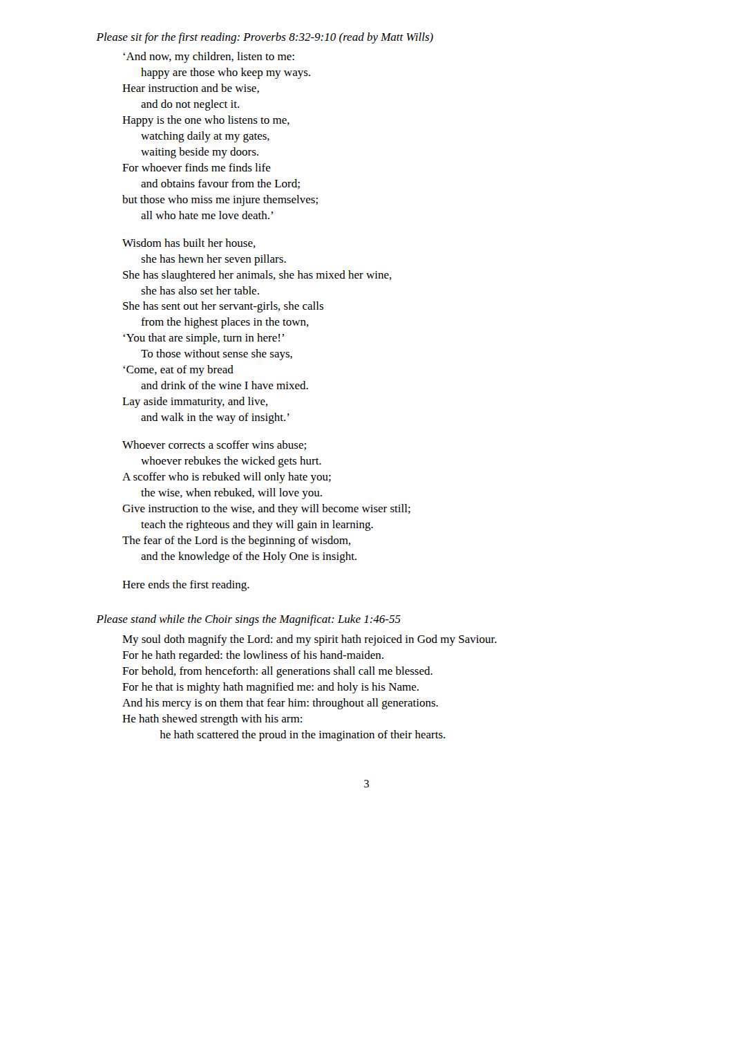Please sit for the first reading: Proverbs 8:32-9:10 (read by Matt Wills)
‘And now, my children, listen to me:
happy are those who keep my ways.
Hear instruction and be wise,
and do not neglect it.
Happy is the one who listens to me,
watching daily at my gates,
waiting beside my doors.
For whoever finds me finds life
and obtains favour from the Lord;
but those who miss me injure themselves;
all who hate me love death.’
Wisdom has built her house,
she has hewn her seven pillars.
She has slaughtered her animals, she has mixed her wine,
she has also set her table.
She has sent out her servant-girls, she calls
from the highest places in the town,
‘You that are simple, turn in here!’
To those without sense she says,
‘Come, eat of my bread
and drink of the wine I have mixed.
Lay aside immaturity, and live,
and walk in the way of insight.’
Whoever corrects a scoffer wins abuse;
whoever rebukes the wicked gets hurt.
A scoffer who is rebuked will only hate you;
the wise, when rebuked, will love you.
Give instruction to the wise, and they will become wiser still;
teach the righteous and they will gain in learning.
The fear of the Lord is the beginning of wisdom,
and the knowledge of the Holy One is insight.
Here ends the first reading.
Please stand while the Choir sings the Magnificat: Luke 1:46-55
My soul doth magnify the Lord: and my spirit hath rejoiced in God my Saviour.
For he hath regarded: the lowliness of his hand-maiden.
For behold, from henceforth: all generations shall call me blessed.
For he that is mighty hath magnified me: and holy is his Name.
And his mercy is on them that fear him: throughout all generations.
He hath shewed strength with his arm:
he hath scattered the proud in the imagination of their hearts.
3